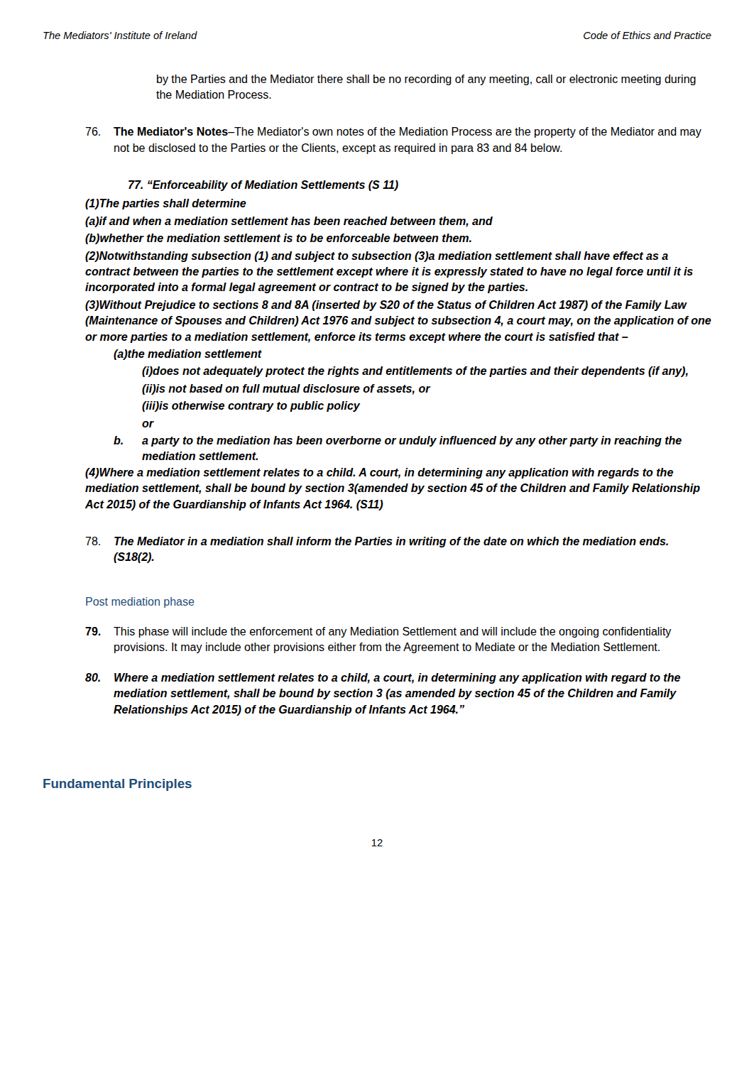The Mediators' Institute of Ireland
Code of Ethics and Practice
by the Parties and the Mediator there shall be no recording of any meeting, call or electronic meeting during the Mediation Process.
76. The Mediator's Notes–The Mediator's own notes of the Mediation Process are the property of the Mediator and may not be disclosed to the Parties or the Clients, except as required in para 83 and 84 below.
77. “Enforceability of Mediation Settlements (S 11)
(1)The parties shall determine
(a)if and when a mediation settlement has been reached between them, and
(b)whether the mediation settlement is to be enforceable between them.
(2)Notwithstanding subsection (1) and subject to subsection (3)a mediation settlement shall have effect as a contract between the parties to the settlement except where it is expressly stated to have no legal force until it is incorporated into a formal legal agreement or contract to be signed by the parties.
(3)Without Prejudice to sections 8 and 8A (inserted by S20 of the Status of Children Act 1987) of the Family Law (Maintenance of Spouses and Children) Act 1976 and subject to subsection 4, a court may, on the application of one or more parties to a mediation settlement, enforce its terms except where the court is satisfied that –
(a)the mediation settlement
(i)does not adequately protect the rights and entitlements of the parties and their dependents (if any),
(ii)is not based on full mutual disclosure of assets, or
(iii)is otherwise contrary to public policy
or
b. a party to the mediation has been overborne or unduly influenced by any other party in reaching the mediation settlement.
(4)Where a mediation settlement relates to a child. A court, in determining any application with regards to the mediation settlement, shall be bound by section 3(amended by section 45 of the Children and Family Relationship Act 2015) of the Guardianship of Infants Act 1964. (S11)
78. The Mediator in a mediation shall inform the Parties in writing of the date on which the mediation ends. (S18(2).
Post mediation phase
79. This phase will include the enforcement of any Mediation Settlement and will include the ongoing confidentiality provisions. It may include other provisions either from the Agreement to Mediate or the Mediation Settlement.
80. Where a mediation settlement relates to a child, a court, in determining any application with regard to the mediation settlement, shall be bound by section 3 (as amended by section 45 of the Children and Family Relationships Act 2015) of the Guardianship of Infants Act 1964.”
Fundamental Principles
12